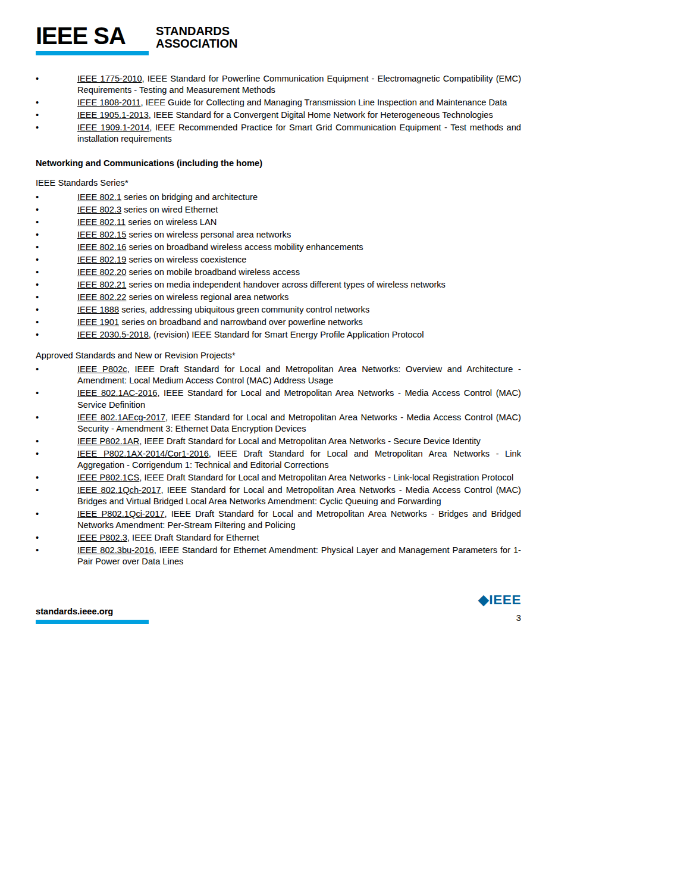IEEE SA
STANDARDS
ASSOCIATION
IEEE 1775-2010, IEEE Standard for Powerline Communication Equipment - Electromagnetic Compatibility (EMC) Requirements - Testing and Measurement Methods
IEEE 1808-2011, IEEE Guide for Collecting and Managing Transmission Line Inspection and Maintenance Data
IEEE 1905.1-2013, IEEE Standard for a Convergent Digital Home Network for Heterogeneous Technologies
IEEE 1909.1-2014, IEEE Recommended Practice for Smart Grid Communication Equipment - Test methods and installation requirements
Networking and Communications (including the home)
IEEE Standards Series*
IEEE 802.1 series on bridging and architecture
IEEE 802.3 series on wired Ethernet
IEEE 802.11 series on wireless LAN
IEEE 802.15 series on wireless personal area networks
IEEE 802.16 series on broadband wireless access mobility enhancements
IEEE 802.19 series on wireless coexistence
IEEE 802.20 series on mobile broadband wireless access
IEEE 802.21 series on media independent handover across different types of wireless networks
IEEE 802.22 series on wireless regional area networks
IEEE 1888 series, addressing ubiquitous green community control networks
IEEE 1901 series on broadband and narrowband over powerline networks
IEEE 2030.5-2018, (revision) IEEE Standard for Smart Energy Profile Application Protocol
Approved Standards and New or Revision Projects*
IEEE P802c, IEEE Draft Standard for Local and Metropolitan Area Networks: Overview and Architecture - Amendment: Local Medium Access Control (MAC) Address Usage
IEEE 802.1AC-2016, IEEE Standard for Local and Metropolitan Area Networks - Media Access Control (MAC) Service Definition
IEEE 802.1AEcg-2017, IEEE Standard for Local and Metropolitan Area Networks - Media Access Control (MAC) Security - Amendment 3: Ethernet Data Encryption Devices
IEEE P802.1AR, IEEE Draft Standard for Local and Metropolitan Area Networks - Secure Device Identity
IEEE P802.1AX-2014/Cor1-2016, IEEE Draft Standard for Local and Metropolitan Area Networks - Link Aggregation - Corrigendum 1: Technical and Editorial Corrections
IEEE P802.1CS, IEEE Draft Standard for Local and Metropolitan Area Networks - Link-local Registration Protocol
IEEE 802.1Qch-2017, IEEE Standard for Local and Metropolitan Area Networks - Media Access Control (MAC) Bridges and Virtual Bridged Local Area Networks Amendment: Cyclic Queuing and Forwarding
IEEE P802.1Qci-2017, IEEE Draft Standard for Local and Metropolitan Area Networks - Bridges and Bridged Networks Amendment: Per-Stream Filtering and Policing
IEEE P802.3, IEEE Draft Standard for Ethernet
IEEE 802.3bu-2016, IEEE Standard for Ethernet Amendment: Physical Layer and Management Parameters for 1-Pair Power over Data Lines
standards.ieee.org
◆IEEE
3